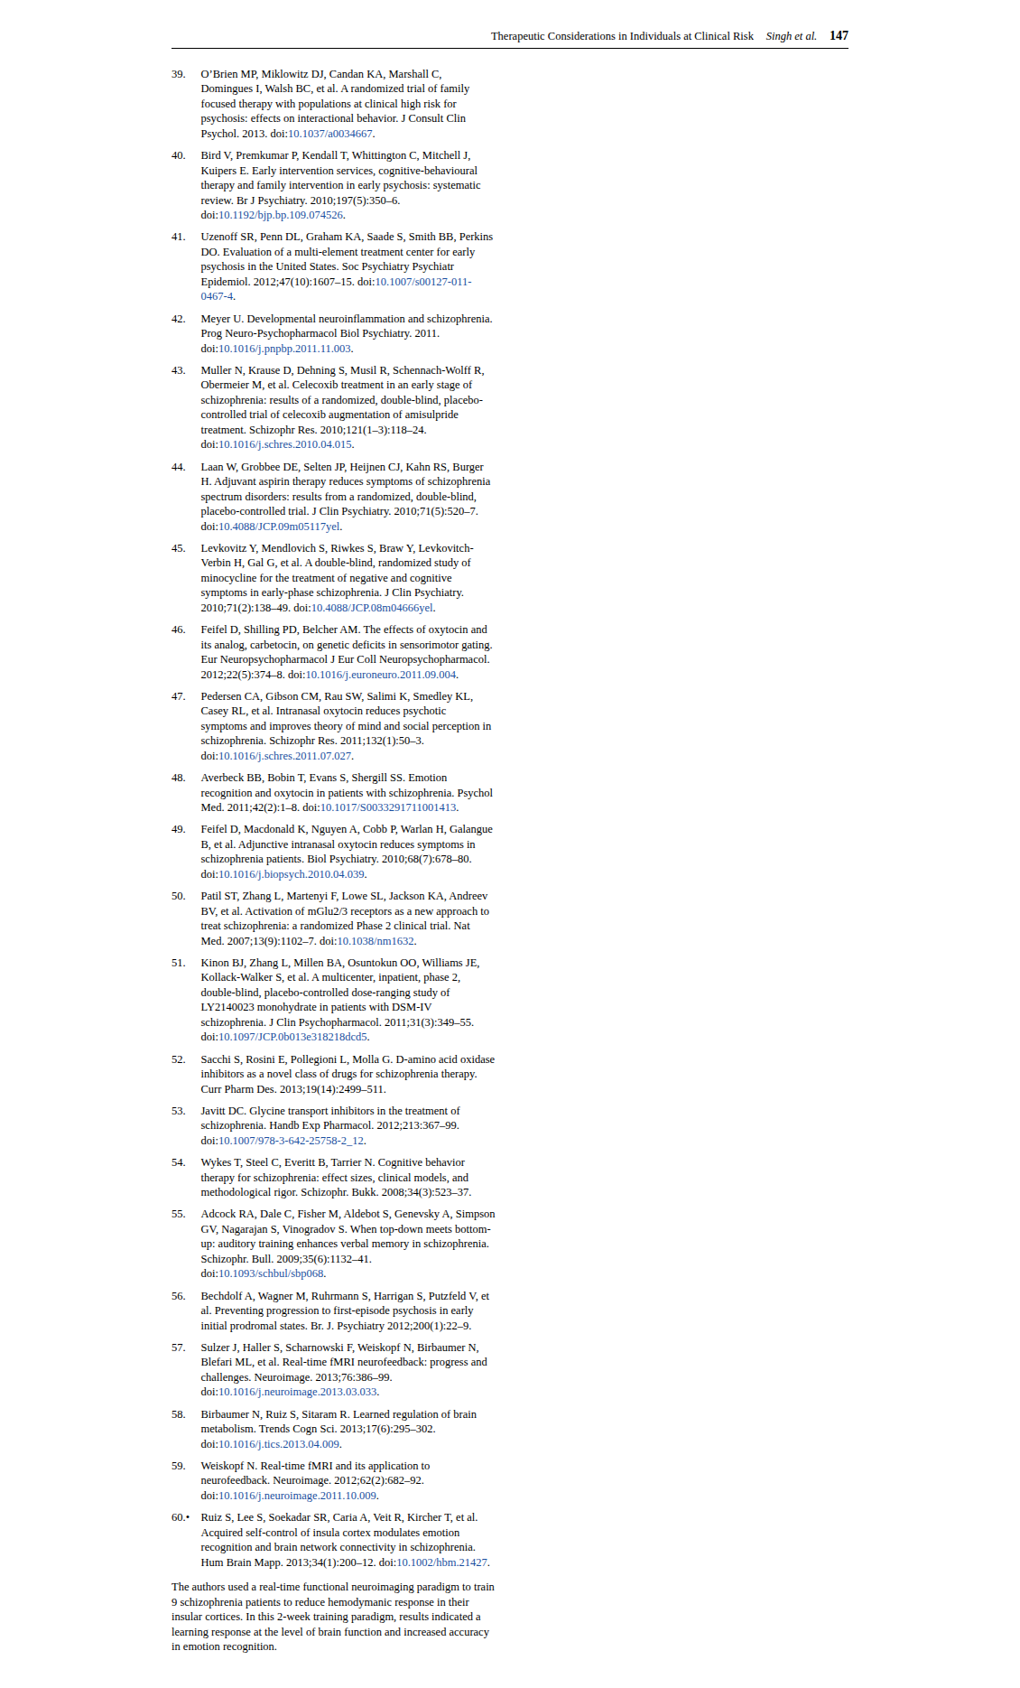Therapeutic Considerations in Individuals at Clinical Risk Singh et al. 147
39. O’Brien MP, Miklowitz DJ, Candan KA, Marshall C, Domingues I, Walsh BC, et al. A randomized trial of family focused therapy with populations at clinical high risk for psychosis: effects on interactional behavior. J Consult Clin Psychol. 2013. doi:10.1037/a0034667.
40. Bird V, Premkumar P, Kendall T, Whittington C, Mitchell J, Kuipers E. Early intervention services, cognitive-behavioural therapy and family intervention in early psychosis: systematic review. Br J Psychiatry. 2010;197(5):350–6. doi:10.1192/bjp.bp.109.074526.
41. Uzenoff SR, Penn DL, Graham KA, Saade S, Smith BB, Perkins DO. Evaluation of a multi-element treatment center for early psychosis in the United States. Soc Psychiatry Psychiatr Epidemiol. 2012;47(10):1607–15. doi:10.1007/s00127-011-0467-4.
42. Meyer U. Developmental neuroinflammation and schizophrenia. Prog Neuro-Psychopharmacol Biol Psychiatry. 2011. doi:10.1016/j.pnpbp.2011.11.003.
43. Muller N, Krause D, Dehning S, Musil R, Schennach-Wolff R, Obermeier M, et al. Celecoxib treatment in an early stage of schizophrenia: results of a randomized, double-blind, placebo-controlled trial of celecoxib augmentation of amisulpride treatment. Schizophr Res. 2010;121(1–3):118–24. doi:10.1016/j.schres.2010.04.015.
44. Laan W, Grobbee DE, Selten JP, Heijnen CJ, Kahn RS, Burger H. Adjuvant aspirin therapy reduces symptoms of schizophrenia spectrum disorders: results from a randomized, double-blind, placebo-controlled trial. J Clin Psychiatry. 2010;71(5):520–7. doi:10.4088/JCP.09m05117yel.
45. Levkovitz Y, Mendlovich S, Riwkes S, Braw Y, Levkovitch-Verbin H, Gal G, et al. A double-blind, randomized study of minocycline for the treatment of negative and cognitive symptoms in early-phase schizophrenia. J Clin Psychiatry. 2010;71(2):138–49. doi:10.4088/JCP.08m04666yel.
46. Feifel D, Shilling PD, Belcher AM. The effects of oxytocin and its analog, carbetocin, on genetic deficits in sensorimotor gating. Eur Neuropsychopharmacol J Eur Coll Neuropsychopharmacol. 2012;22(5):374–8. doi:10.1016/j.euroneuro.2011.09.004.
47. Pedersen CA, Gibson CM, Rau SW, Salimi K, Smedley KL, Casey RL, et al. Intranasal oxytocin reduces psychotic symptoms and improves theory of mind and social perception in schizophrenia. Schizophr Res. 2011;132(1):50–3. doi:10.1016/j.schres.2011.07.027.
48. Averbeck BB, Bobin T, Evans S, Shergill SS. Emotion recognition and oxytocin in patients with schizophrenia. Psychol Med. 2011;42(2):1–8. doi:10.1017/S0033291711001413.
49. Feifel D, Macdonald K, Nguyen A, Cobb P, Warlan H, Galangue B, et al. Adjunctive intranasal oxytocin reduces symptoms in schizophrenia patients. Biol Psychiatry. 2010;68(7):678–80. doi:10.1016/j.biopsych.2010.04.039.
50. Patil ST, Zhang L, Martenyi F, Lowe SL, Jackson KA, Andreev BV, et al. Activation of mGlu2/3 receptors as a new approach to treat schizophrenia: a randomized Phase 2 clinical trial. Nat Med. 2007;13(9):1102–7. doi:10.1038/nm1632.
51. Kinon BJ, Zhang L, Millen BA, Osuntokun OO, Williams JE, Kollack-Walker S, et al. A multicenter, inpatient, phase 2, double-blind, placebo-controlled dose-ranging study of LY2140023 monohydrate in patients with DSM-IV schizophrenia. J Clin Psychopharmacol. 2011;31(3):349–55. doi:10.1097/JCP.0b013e318218dcd5.
52. Sacchi S, Rosini E, Pollegioni L, Molla G. D-amino acid oxidase inhibitors as a novel class of drugs for schizophrenia therapy. Curr Pharm Des. 2013;19(14):2499–511.
53. Javitt DC. Glycine transport inhibitors in the treatment of schizophrenia. Handb Exp Pharmacol. 2012;213:367–99. doi:10.1007/978-3-642-25758-2_12.
54. Wykes T, Steel C, Everitt B, Tarrier N. Cognitive behavior therapy for schizophrenia: effect sizes, clinical models, and methodological rigor. Schizophr. Bukk. 2008;34(3):523–37.
55. Adcock RA, Dale C, Fisher M, Aldebot S, Genevsky A, Simpson GV, Nagarajan S, Vinogradov S. When top-down meets bottom-up: auditory training enhances verbal memory in schizophrenia. Schizophr. Bull. 2009;35(6):1132–41. doi:10.1093/schbul/sbp068.
56. Bechdolf A, Wagner M, Ruhrmann S, Harrigan S, Putzfeld V, et al. Preventing progression to first-episode psychosis in early initial prodromal states. Br. J. Psychiatry 2012;200(1):22–9.
57. Sulzer J, Haller S, Scharnowski F, Weiskopf N, Birbaumer N, Blefari ML, et al. Real-time fMRI neurofeedback: progress and challenges. Neuroimage. 2013;76:386–99. doi:10.1016/j.neuroimage.2013.03.033.
58. Birbaumer N, Ruiz S, Sitaram R. Learned regulation of brain metabolism. Trends Cogn Sci. 2013;17(6):295–302. doi:10.1016/j.tics.2013.04.009.
59. Weiskopf N. Real-time fMRI and its application to neurofeedback. Neuroimage. 2012;62(2):682–92. doi:10.1016/j.neuroimage.2011.10.009.
60.•Ruiz S, Lee S, Soekadar SR, Caria A, Veit R, Kircher T, et al. Acquired self-control of insula cortex modulates emotion recognition and brain network connectivity in schizophrenia. Hum Brain Mapp. 2013;34(1):200–12. doi:10.1002/hbm.21427.
The authors used a real-time functional neuroimaging paradigm to train 9 schizophrenia patients to reduce hemodymanic response in their insular cortices. In this 2-week training paradigm, results indicated a learning response at the level of brain function and increased accuracy in emotion recognition.